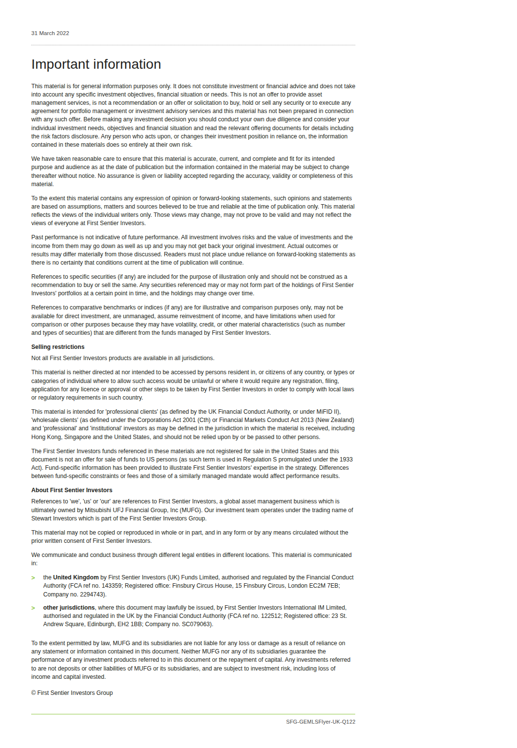31 March 2022
Important information
This material is for general information purposes only. It does not constitute investment or financial advice and does not take into account any specific investment objectives, financial situation or needs. This is not an offer to provide asset management services, is not a recommendation or an offer or solicitation to buy, hold or sell any security or to execute any agreement for portfolio management or investment advisory services and this material has not been prepared in connection with any such offer. Before making any investment decision you should conduct your own due diligence and consider your individual investment needs, objectives and financial situation and read the relevant offering documents for details including the risk factors disclosure. Any person who acts upon, or changes their investment position in reliance on, the information contained in these materials does so entirely at their own risk.
We have taken reasonable care to ensure that this material is accurate, current, and complete and fit for its intended purpose and audience as at the date of publication but the information contained in the material may be subject to change thereafter without notice. No assurance is given or liability accepted regarding the accuracy, validity or completeness of this material.
To the extent this material contains any expression of opinion or forward-looking statements, such opinions and statements are based on assumptions, matters and sources believed to be true and reliable at the time of publication only. This material reflects the views of the individual writers only. Those views may change, may not prove to be valid and may not reflect the views of everyone at First Sentier Investors.
Past performance is not indicative of future performance. All investment involves risks and the value of investments and the income from them may go down as well as up and you may not get back your original investment. Actual outcomes or results may differ materially from those discussed. Readers must not place undue reliance on forward-looking statements as there is no certainty that conditions current at the time of publication will continue.
References to specific securities (if any) are included for the purpose of illustration only and should not be construed as a recommendation to buy or sell the same. Any securities referenced may or may not form part of the holdings of First Sentier Investors' portfolios at a certain point in time, and the holdings may change over time.
References to comparative benchmarks or indices (if any) are for illustrative and comparison purposes only, may not be available for direct investment, are unmanaged, assume reinvestment of income, and have limitations when used for comparison or other purposes because they may have volatility, credit, or other material characteristics (such as number and types of securities) that are different from the funds managed by First Sentier Investors.
Selling restrictions
Not all First Sentier Investors products are available in all jurisdictions.
This material is neither directed at nor intended to be accessed by persons resident in, or citizens of any country, or types or categories of individual where to allow such access would be unlawful or where it would require any registration, filing, application for any licence or approval or other steps to be taken by First Sentier Investors in order to comply with local laws or regulatory requirements in such country.
This material is intended for 'professional clients' (as defined by the UK Financial Conduct Authority, or under MiFID II), 'wholesale clients' (as defined under the Corporations Act 2001 (Cth) or Financial Markets Conduct Act 2013 (New Zealand) and 'professional' and 'institutional' investors as may be defined in the jurisdiction in which the material is received, including Hong Kong, Singapore and the United States, and should not be relied upon by or be passed to other persons.
The First Sentier Investors funds referenced in these materials are not registered for sale in the United States and this document is not an offer for sale of funds to US persons (as such term is used in Regulation S promulgated under the 1933 Act). Fund-specific information has been provided to illustrate First Sentier Investors' expertise in the strategy. Differences between fund-specific constraints or fees and those of a similarly managed mandate would affect performance results.
About First Sentier Investors
References to 'we', 'us' or 'our' are references to First Sentier Investors, a global asset management business which is ultimately owned by Mitsubishi UFJ Financial Group, Inc (MUFG). Our investment team operates under the trading name of Stewart Investors which is part of the First Sentier Investors Group.
This material may not be copied or reproduced in whole or in part, and in any form or by any means circulated without the prior written consent of First Sentier Investors.
We communicate and conduct business through different legal entities in different locations. This material is communicated in:
the United Kingdom by First Sentier Investors (UK) Funds Limited, authorised and regulated by the Financial Conduct Authority (FCA ref no. 143359; Registered office: Finsbury Circus House, 15 Finsbury Circus, London EC2M 7EB; Company no. 2294743).
other jurisdictions, where this document may lawfully be issued, by First Sentier Investors International IM Limited, authorised and regulated in the UK by the Financial Conduct Authority (FCA ref no. 122512; Registered office: 23 St. Andrew Square, Edinburgh, EH2 1BB; Company no. SC079063).
To the extent permitted by law, MUFG and its subsidiaries are not liable for any loss or damage as a result of reliance on any statement or information contained in this document. Neither MUFG nor any of its subsidiaries guarantee the performance of any investment products referred to in this document or the repayment of capital. Any investments referred to are not deposits or other liabilities of MUFG or its subsidiaries, and are subject to investment risk, including loss of income and capital invested.
© First Sentier Investors Group
SFG-GEMLSFlyer-UK-Q122